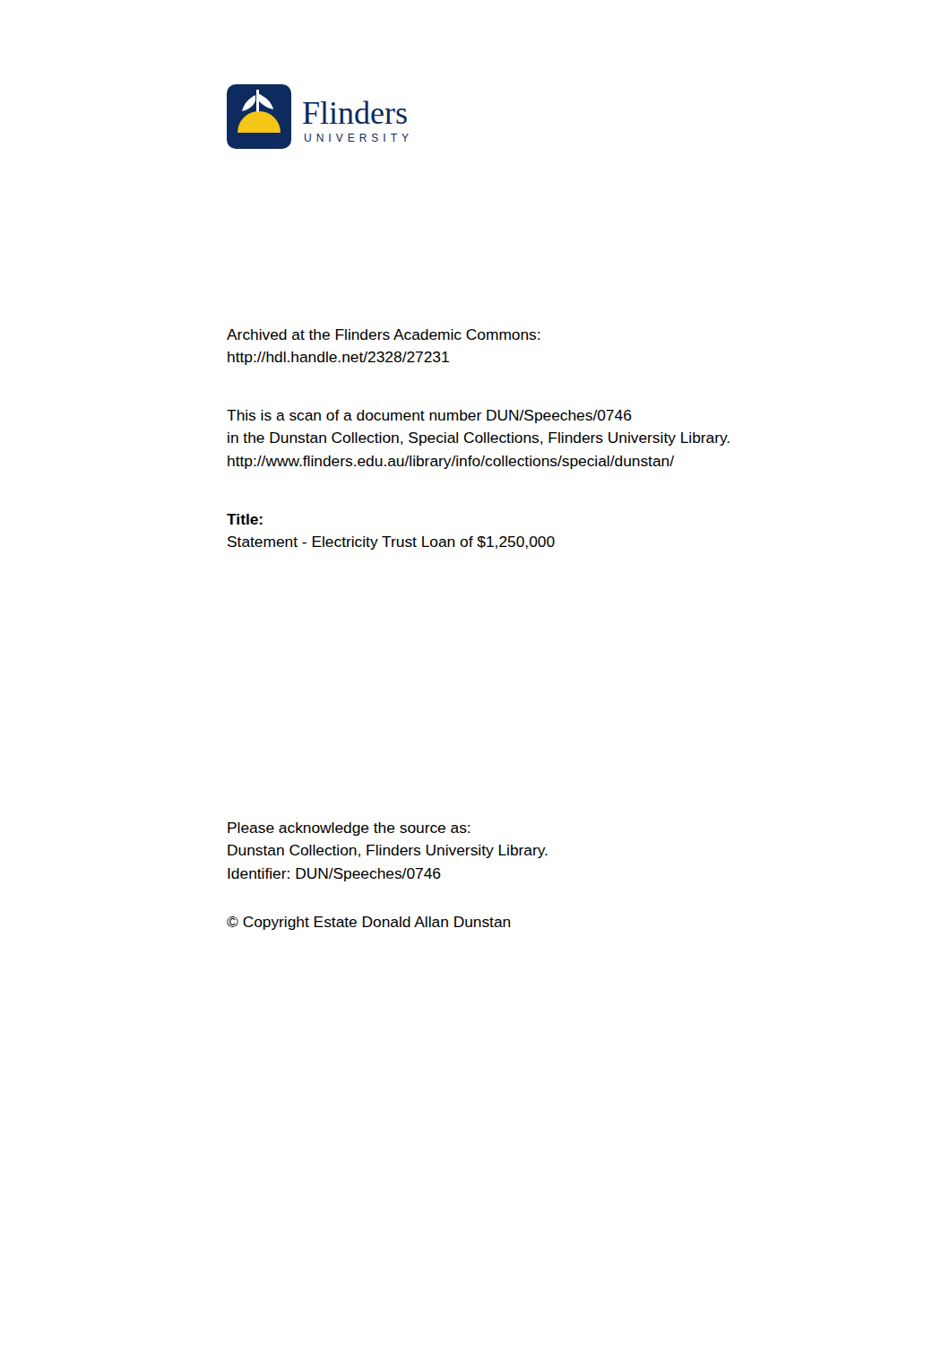Flinders University Flinders UNIVERSITY
Archived at the Flinders Academic Commons:
http://hdl.handle.net/2328/27231
This is a scan of a document number DUN/Speeches/0746
in the Dunstan Collection, Special Collections, Flinders University Library.
http://www.flinders.edu.au/library/info/collections/special/dunstan/
Title:
Statement - Electricity Trust Loan of $1,250,000
Please acknowledge the source as:
Dunstan Collection, Flinders University Library.
Identifier: DUN/Speeches/0746
© Copyright Estate Donald Allan Dunstan